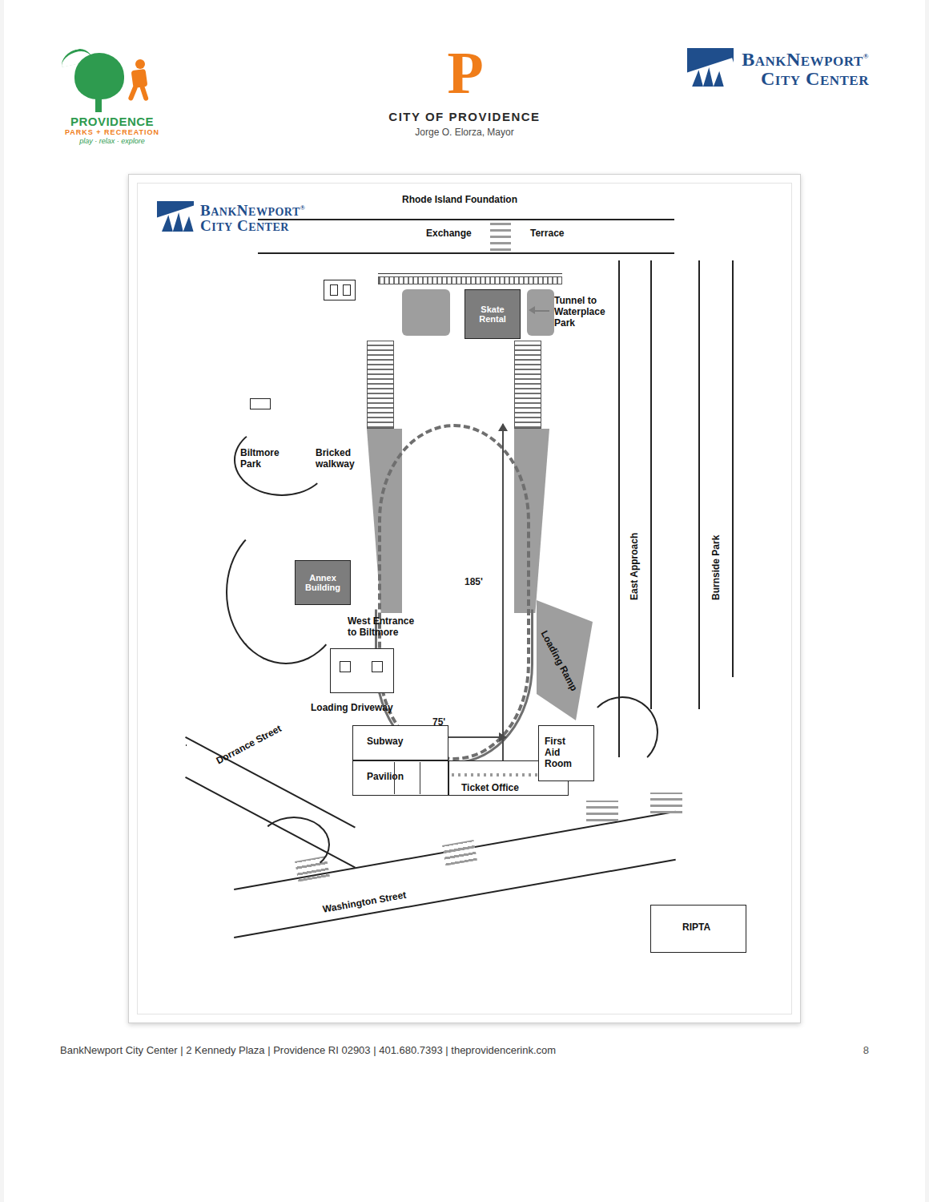PROVIDENCE
PARKS + RECREATION
play · relax · explore
P
CITY OF PROVIDENCE
Jorge O. Elorza, Mayor
BANKNEWPORT®
CITY CENTER
BANKNEWPORT®
CITY CENTER
Rhode Island Foundation
Exchange Terrace
Skate
Rental
Tunnel to
Waterplace
Park
185'
75'
Loading Ramp
East Approach
Burnside Park
Biltmore
Park
Bricked
walkway
Annex
Building
West Entrance
to Biltmore
Loading Driveway
Subway
Pavilion
Ticket Office
First
Aid
Room
Dorrance Street
Washington Street
RIPTA
BankNewport City Center | 2 Kennedy Plaza | Providence RI 02903 | 401.680.7393 | theprovidencerink.com
8